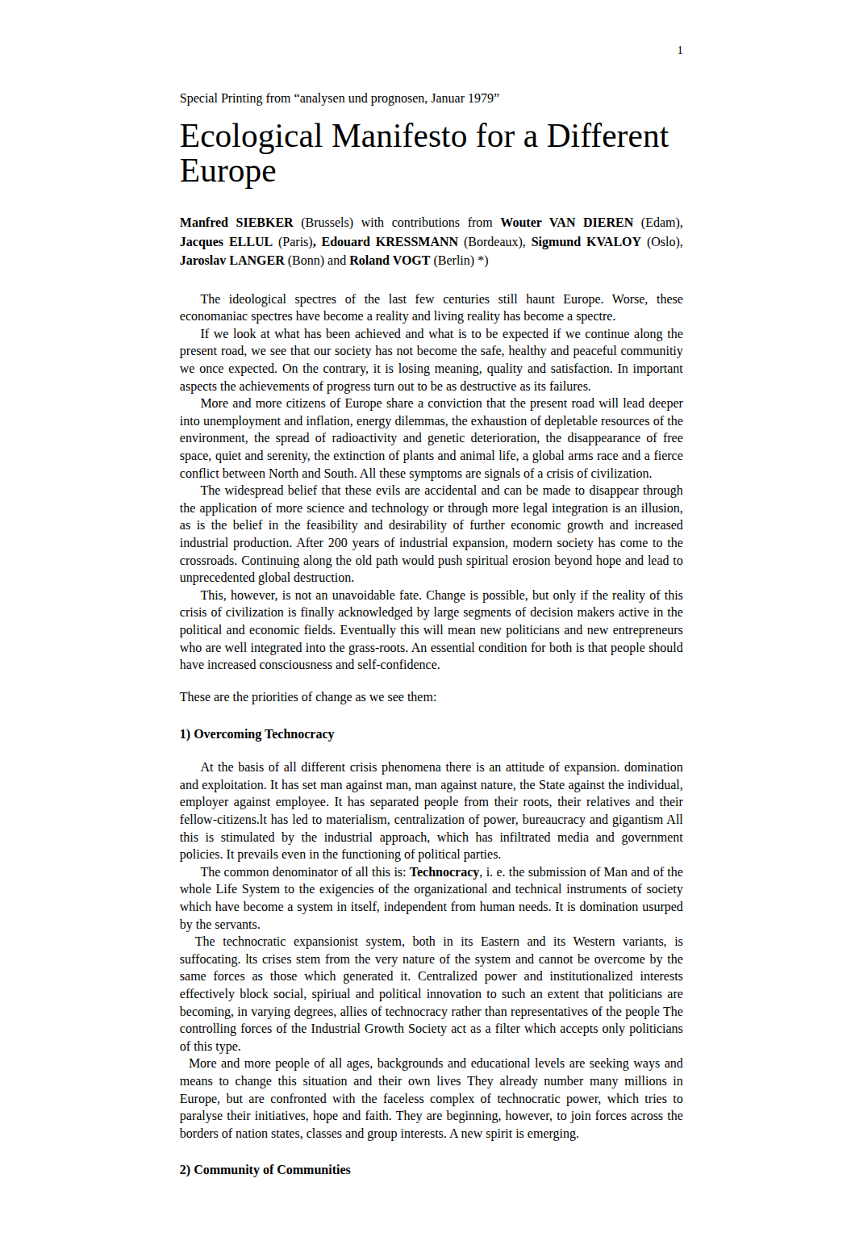1
Special Printing from “analysen und prognosen, Januar 1979”
Ecological Manifesto for a Different Europe
Manfred SIEBKER (Brussels) with contributions from Wouter VAN DIEREN (Edam), Jacques ELLUL (Paris), Edouard KRESSMANN (Bordeaux), Sigmund KVALOY (Oslo), Jaroslav LANGER (Bonn) and Roland VOGT (Berlin) *)
The ideological spectres of the last few centuries still haunt Europe. Worse, these economaniac spectres have become a reality and living reality has become a spectre.
If we look at what has been achieved and what is to be expected if we continue along the present road, we see that our society has not become the safe, healthy and peaceful communitiy we once expected. On the contrary, it is losing meaning, quality and satisfaction. In important aspects the achievements of progress turn out to be as destructive as its failures.
More and more citizens of Europe share a conviction that the present road will lead deeper into unemployment and inflation, energy dilemmas, the exhaustion of depletable resources of the environment, the spread of radioactivity and genetic deterioration, the disappearance of free space, quiet and serenity, the extinction of plants and animal life, a global arms race and a fierce conflict between North and South. All these symptoms are signals of a crisis of civilization.
The widespread belief that these evils are accidental and can be made to disappear through the application of more science and technology or through more legal integration is an illusion, as is the belief in the feasibility and desirability of further economic growth and increased industrial production. After 200 years of industrial expansion, modern society has come to the crossroads. Continuing along the old path would push spiritual erosion beyond hope and lead to unprecedented global destruction.
This, however, is not an unavoidable fate. Change is possible, but only if the reality of this crisis of civilization is finally acknowledged by large segments of decision makers active in the political and economic fields. Eventually this will mean new politicians and new entrepreneurs who are well integrated into the grass-roots. An essential condition for both is that people should have increased consciousness and self-confidence.
These are the priorities of change as we see them:
1) Overcoming Technocracy
At the basis of all different crisis phenomena there is an attitude of expansion. domination and exploitation. It has set man against man, man against nature, the State against the individual, employer against employee. It has separated people from their roots, their relatives and their fellow-citizens.lt has led to materialism, centralization of power, bureaucracy and gigantism All this is stimulated by the industrial approach, which has infiltrated media and government policies. It prevails even in the functioning of political parties.
The common denominator of all this is: Technocracy, i. e. the submission of Man and of the whole Life System to the exigencies of the organizational and technical instruments of society which have become a system in itself, independent from human needs. It is domination usurped by the servants.
The technocratic expansionist system, both in its Eastern and its Western variants, is suffocating. lts crises stem from the very nature of the system and cannot be overcome by the same forces as those which generated it. Centralized power and institutionalized interests effectively block social, spiriual and political innovation to such an extent that politicians are becoming, in varying degrees, allies of technocracy rather than representatives of the people The controlling forces of the Industrial Growth Society act as a filter which accepts only politicians of this type.
More and more people of all ages, backgrounds and educational levels are seeking ways and means to change this situation and their own lives They already number many millions in Europe, but are confronted with the faceless complex of technocratic power, which tries to paralyse their initiatives, hope and faith. They are beginning, however, to join forces across the borders of nation states, classes and group interests. A new spirit is emerging.
2) Community of Communities